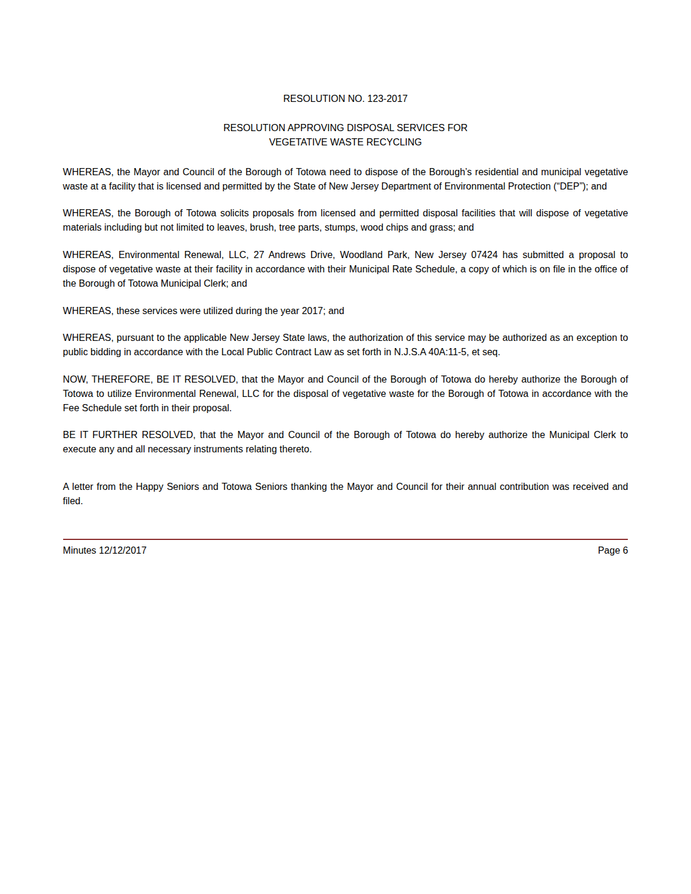RESOLUTION NO. 123-2017
RESOLUTION APPROVING DISPOSAL SERVICES FOR
VEGETATIVE WASTE RECYCLING
WHEREAS, the Mayor and Council of the Borough of Totowa need to dispose of the Borough’s residential and municipal vegetative waste at a facility that is licensed and permitted by the State of New Jersey Department of Environmental Protection (“DEP”); and
WHEREAS, the Borough of Totowa solicits proposals from licensed and permitted disposal facilities that will dispose of vegetative materials including but not limited to leaves, brush, tree parts, stumps, wood chips and grass; and
WHEREAS, Environmental Renewal, LLC, 27 Andrews Drive, Woodland Park, New Jersey 07424 has submitted a proposal to dispose of vegetative waste at their facility in accordance with their Municipal Rate Schedule, a copy of which is on file in the office of the Borough of Totowa Municipal Clerk; and
WHEREAS, these services were utilized during the year 2017; and
WHEREAS, pursuant to the applicable New Jersey State laws, the authorization of this service may be authorized as an exception to public bidding in accordance with the Local Public Contract Law as set forth in N.J.S.A 40A:11-5, et seq.
NOW, THEREFORE, BE IT RESOLVED, that the Mayor and Council of the Borough of Totowa do hereby authorize the Borough of Totowa to utilize Environmental Renewal, LLC for the disposal of vegetative waste for the Borough of Totowa in accordance with the Fee Schedule set forth in their proposal.
BE IT FURTHER RESOLVED, that the Mayor and Council of the Borough of Totowa do hereby authorize the Municipal Clerk to execute any and all necessary instruments relating thereto.
A letter from the Happy Seniors and Totowa Seniors thanking the Mayor and Council for their annual contribution was received and filed.
Minutes 12/12/2017 Page 6